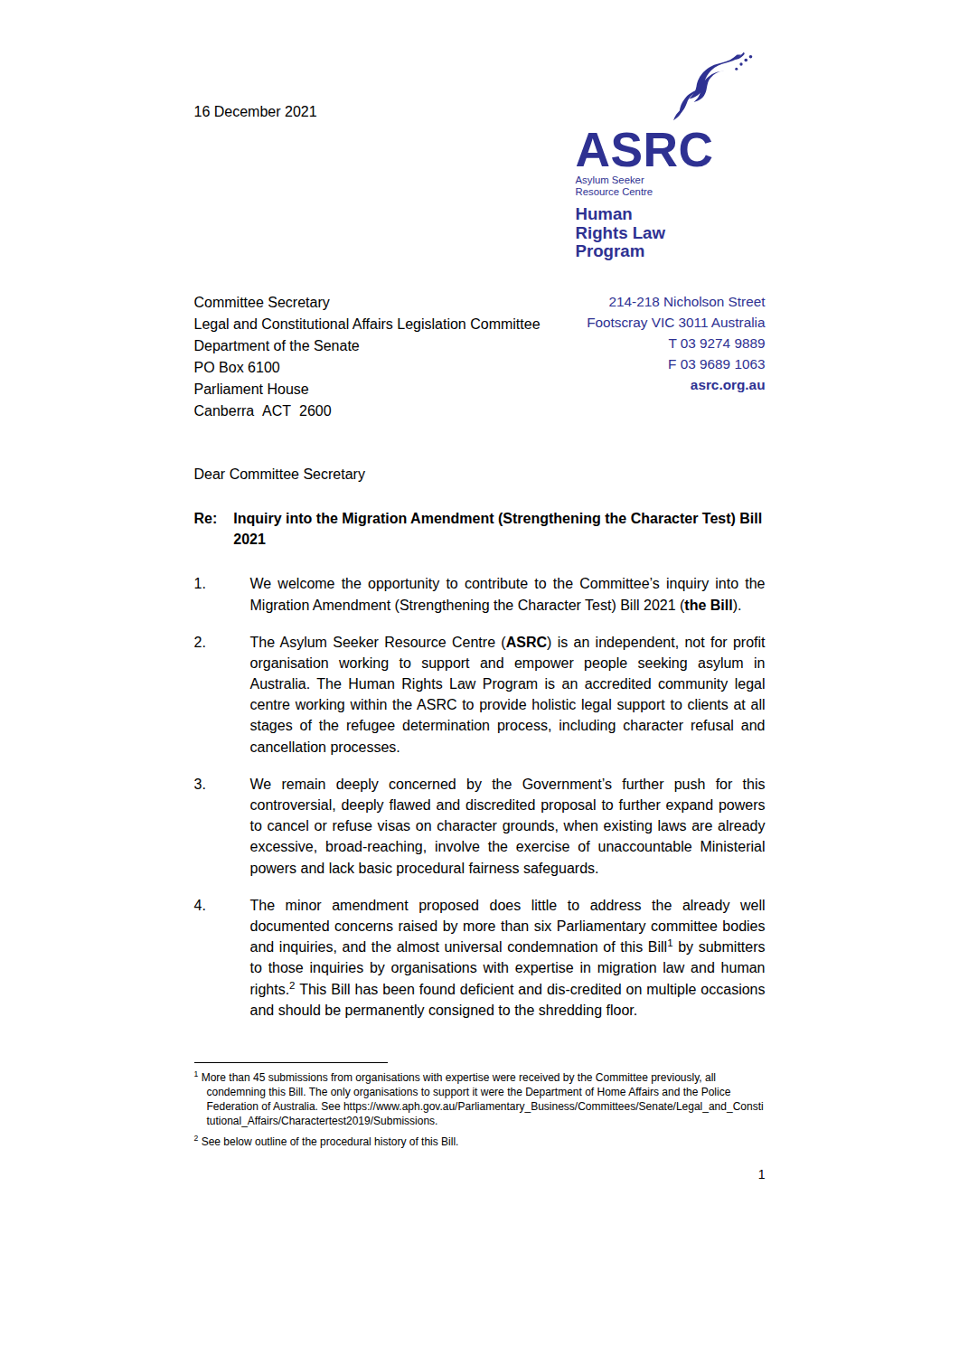16 December 2021
ASRC
Asylum Seeker
Resource Centre
Human
Rights Law
Program
Committee Secretary
Legal and Constitutional Affairs Legislation Committee
Department of the Senate
PO Box 6100
Parliament House
Canberra ACT 2600
214-218 Nicholson Street
Footscray VIC 3011 Australia
T 03 9274 9889
F 03 9689 1063
asrc.org.au
Dear Committee Secretary
Re: Inquiry into the Migration Amendment (Strengthening the Character Test) Bill 2021
We welcome the opportunity to contribute to the Committee’s inquiry into the Migration Amendment (Strengthening the Character Test) Bill 2021 (the Bill).
The Asylum Seeker Resource Centre (ASRC) is an independent, not for profit organisation working to support and empower people seeking asylum in Australia. The Human Rights Law Program is an accredited community legal centre working within the ASRC to provide holistic legal support to clients at all stages of the refugee determination process, including character refusal and cancellation processes.
We remain deeply concerned by the Government’s further push for this controversial, deeply flawed and discredited proposal to further expand powers to cancel or refuse visas on character grounds, when existing laws are already excessive, broad-reaching, involve the exercise of unaccountable Ministerial powers and lack basic procedural fairness safeguards.
The minor amendment proposed does little to address the already well documented concerns raised by more than six Parliamentary committee bodies and inquiries, and the almost universal condemnation of this Bill1 by submitters to those inquiries by organisations with expertise in migration law and human rights.2 This Bill has been found deficient and dis-credited on multiple occasions and should be permanently consigned to the shredding floor.
1 More than 45 submissions from organisations with expertise were received by the Committee previously, all condemning this Bill. The only organisations to support it were the Department of Home Affairs and the Police Federation of Australia. See https://www.aph.gov.au/Parliamentary_Business/Committees/Senate/Legal_and_Constitutional_Affairs/Charactertest2019/Submissions.
2 See below outline of the procedural history of this Bill.
1